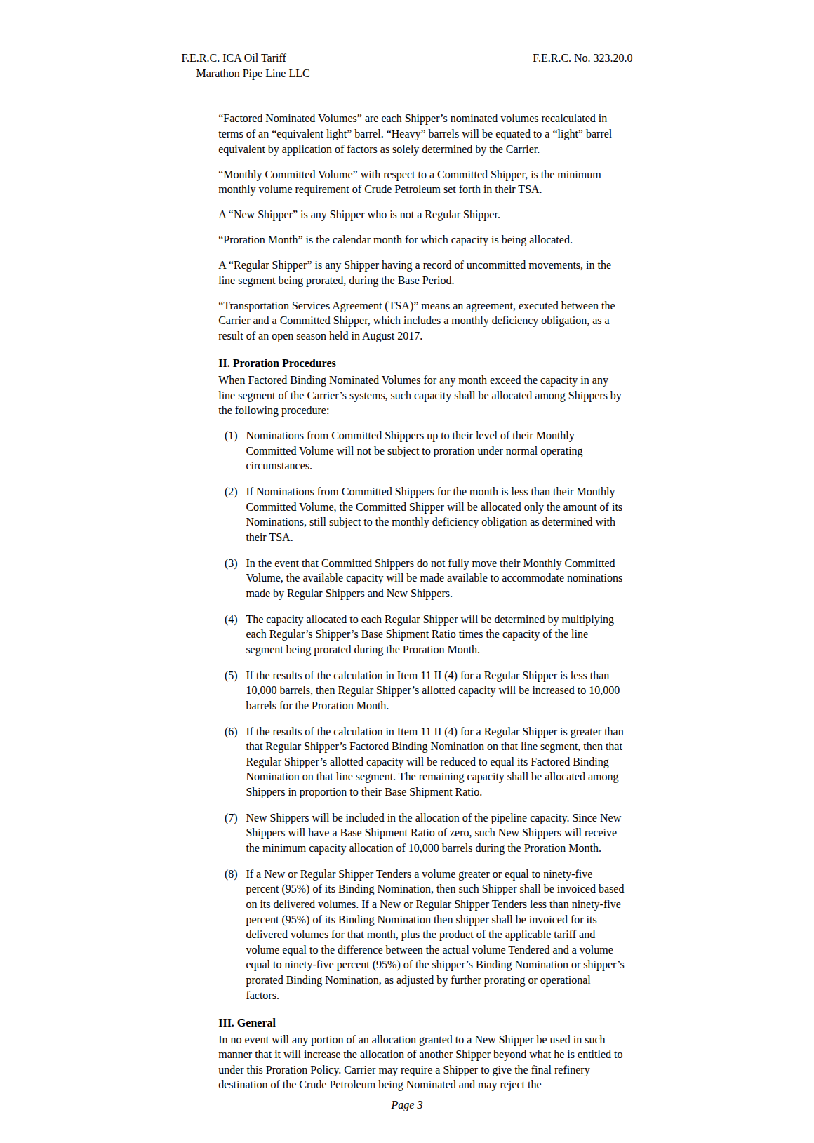F.E.R.C. ICA Oil Tariff
Marathon Pipe Line LLC
F.E.R.C. No. 323.20.0
“Factored Nominated Volumes” are each Shipper’s nominated volumes recalculated in terms of an “equivalent light” barrel. “Heavy” barrels will be equated to a “light” barrel equivalent by application of factors as solely determined by the Carrier.
“Monthly Committed Volume” with respect to a Committed Shipper, is the minimum monthly volume requirement of Crude Petroleum set forth in their TSA.
A “New Shipper” is any Shipper who is not a Regular Shipper.
“Proration Month” is the calendar month for which capacity is being allocated.
A “Regular Shipper” is any Shipper having a record of uncommitted movements, in the line segment being prorated, during the Base Period.
“Transportation Services Agreement (TSA)” means an agreement, executed between the Carrier and a Committed Shipper, which includes a monthly deficiency obligation, as a result of an open season held in August 2017.
II. Proration Procedures
When Factored Binding Nominated Volumes for any month exceed the capacity in any line segment of the Carrier’s systems, such capacity shall be allocated among Shippers by the following procedure:
Nominations from Committed Shippers up to their level of their Monthly Committed Volume will not be subject to proration under normal operating circumstances.
If Nominations from Committed Shippers for the month is less than their Monthly Committed Volume, the Committed Shipper will be allocated only the amount of its Nominations, still subject to the monthly deficiency obligation as determined with their TSA.
In the event that Committed Shippers do not fully move their Monthly Committed Volume, the available capacity will be made available to accommodate nominations made by Regular Shippers and New Shippers.
The capacity allocated to each Regular Shipper will be determined by multiplying each Regular’s Shipper’s Base Shipment Ratio times the capacity of the line segment being prorated during the Proration Month.
If the results of the calculation in Item 11 II (4) for a Regular Shipper is less than 10,000 barrels, then Regular Shipper’s allotted capacity will be increased to 10,000 barrels for the Proration Month.
If the results of the calculation in Item 11 II (4) for a Regular Shipper is greater than that Regular Shipper’s Factored Binding Nomination on that line segment, then that Regular Shipper’s allotted capacity will be reduced to equal its Factored Binding Nomination on that line segment. The remaining capacity shall be allocated among Shippers in proportion to their Base Shipment Ratio.
New Shippers will be included in the allocation of the pipeline capacity. Since New Shippers will have a Base Shipment Ratio of zero, such New Shippers will receive the minimum capacity allocation of 10,000 barrels during the Proration Month.
If a New or Regular Shipper Tenders a volume greater or equal to ninety-five percent (95%) of its Binding Nomination, then such Shipper shall be invoiced based on its delivered volumes. If a New or Regular Shipper Tenders less than ninety-five percent (95%) of its Binding Nomination then shipper shall be invoiced for its delivered volumes for that month, plus the product of the applicable tariff and volume equal to the difference between the actual volume Tendered and a volume equal to ninety-five percent (95%) of the shipper’s Binding Nomination or shipper’s prorated Binding Nomination, as adjusted by further prorating or operational factors.
III. General
In no event will any portion of an allocation granted to a New Shipper be used in such manner that it will increase the allocation of another Shipper beyond what he is entitled to under this Proration Policy. Carrier may require a Shipper to give the final refinery destination of the Crude Petroleum being Nominated and may reject the
Page 3